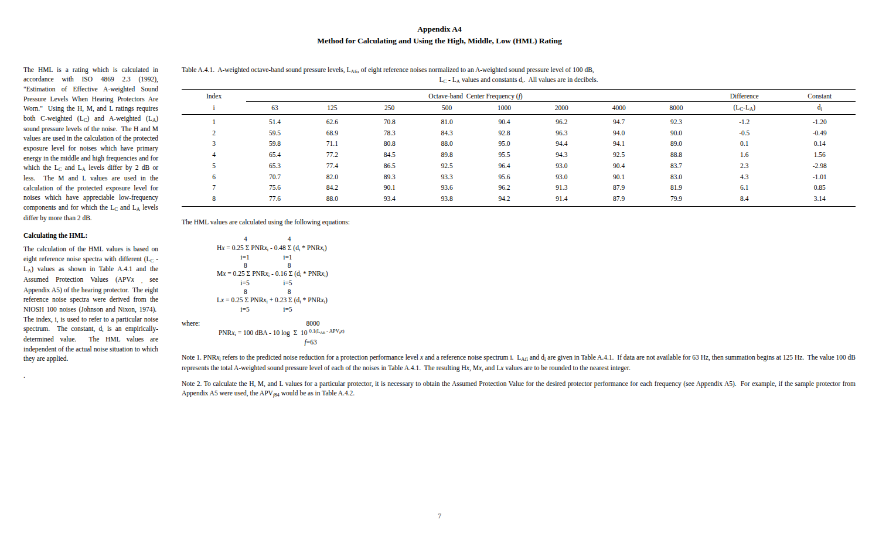Appendix A4
Method for Calculating and Using the High, Middle, Low (HML) Rating
The HML is a rating which is calculated in accordance with ISO 4869 2.3 (1992), "Estimation of Effective A-weighted Sound Pressure Levels When Hearing Protectors Are Worn." Using the H, M, and L ratings requires both C-weighted (LC) and A-weighted (LA) sound pressure levels of the noise. The H and M values are used in the calculation of the protected exposure level for noises which have primary energy in the middle and high frequencies and for which the LC and LA levels differ by 2 dB or less. The M and L values are used in the calculation of the protected exposure level for noises which have appreciable low-frequency components and for which the LC and LA levels differ by more than 2 dB.
Calculating the HML:
The calculation of the HML values is based on eight reference noise spectra with different (LC - LA) values as shown in Table A.4.1 and the Assumed Protection Values (APVx , see Appendix A5) of the hearing protector. The eight reference noise spectra were derived from the NIOSH 100 noises (Johnson and Nixon, 1974). The index, i, is used to refer to a particular noise spectrum. The constant, di is an empirically-determined value. The HML values are independent of the actual noise situation to which they are applied.
.
Table A.4.1. A-weighted octave-band sound pressure levels, LAfi, of eight reference noises normalized to an A-weighted sound pressure level of 100 dB, LC - LA values and constants di. All values are in decibels.
| Index | Octave-band Center Frequency ( f ) | Difference | Constant |
| --- | --- | --- | --- |
| i | 63 | 125 | 250 | 500 | 1000 | 2000 | 4000 | 8000 | (L C -L A ) | d i |
| 1 | 51.4 | 62.6 | 70.8 | 81.0 | 90.4 | 96.2 | 94.7 | 92.3 | -1.2 | -1.20 |
| 2 | 59.5 | 68.9 | 78.3 | 84.3 | 92.8 | 96.3 | 94.0 | 90.0 | -0.5 | -0.49 |
| 3 | 59.8 | 71.1 | 80.8 | 88.0 | 95.0 | 94.4 | 94.1 | 89.0 | 0.1 | 0.14 |
| 4 | 65.4 | 77.2 | 84.5 | 89.8 | 95.5 | 94.3 | 92.5 | 88.8 | 1.6 | 1.56 |
| 5 | 65.3 | 77.4 | 86.5 | 92.5 | 96.4 | 93.0 | 90.4 | 83.7 | 2.3 | -2.98 |
| 6 | 70.7 | 82.0 | 89.3 | 93.3 | 95.6 | 93.0 | 90.1 | 83.0 | 4.3 | -1.01 |
| 7 | 75.6 | 84.2 | 90.1 | 93.6 | 96.2 | 91.3 | 87.9 | 81.9 | 6.1 | 0.85 |
| 8 | 77.6 | 88.0 | 93.4 | 93.8 | 94.2 | 91.4 | 87.9 | 79.9 | 8.4 | 3.14 |
The HML values are calculated using the following equations:
4 4
Hx = 0.25 Σ PNRxi - 0.48 Σ (di * PNRxi)
i=1 i=1
8 8
Mx = 0.25 Σ PNRxi - 0.16 Σ (di * PNRxi)
i=5 i=5
8 8
Lx = 0.25 Σ PNRxi + 0.23 Σ (di * PNRxi)
i=5 i=5
where:
8000
PNRxi = 100 dBA - 10 log Σ 10 0.1(LAfi - APVfx)
f=63
Note 1. PNRxi refers to the predicted noise reduction for a protection performance level x and a reference noise spectrum i. LAfi and di are given in Table A.4.1. If data are not available for 63 Hz, then summation begins at 125 Hz. The value 100 dB represents the total A-weighted sound pressure level of each of the noises in Table A.4.1. The resulting Hx, Mx, and Lx values are to be rounded to the nearest integer.
Note 2. To calculate the H, M, and L values for a particular protector, it is necessary to obtain the Assumed Protection Value for the desired protector performance for each frequency (see Appendix A5). For example, if the sample protector from Appendix A5 were used, the APVf84 would be as in Table A.4.2.
7